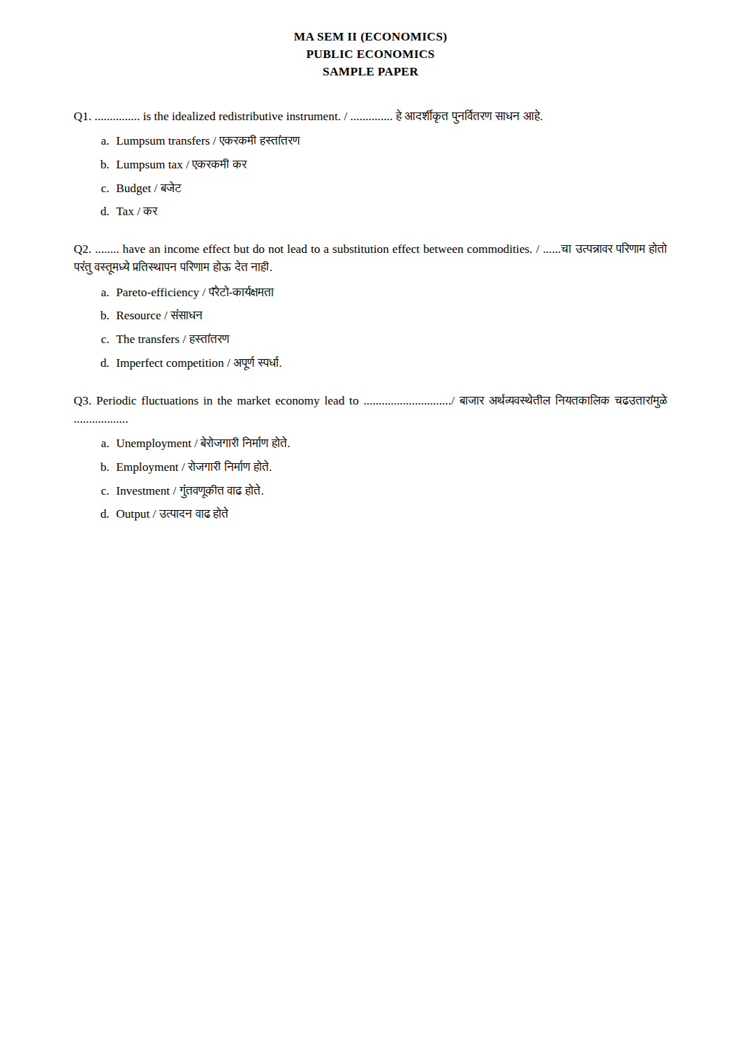MA SEM II (ECONOMICS)
PUBLIC ECONOMICS
SAMPLE PAPER
Q1. ............... is the idealized redistributive instrument. / .............. हे आदर्शीकृत पुनर्वितरण साधन आहे.
Lumpsum transfers / एकरकमी हस्तांतरण
Lumpsum tax / एकरकमी कर
Budget / बजेट
Tax / कर
Q2. ........ have an income effect but do not lead to a substitution effect between commodities. / ......चा उत्पन्नावर परिणाम होतो परंतु वस्तूमध्ये प्रतिस्थापन परिणाम होऊ देत नाही.
Pareto-efficiency / पॅरेटो-कार्यक्षमता
Resource / संसाधन
The transfers / हस्तांतरण
Imperfect competition / अपूर्ण स्पर्धा.
Q3. Periodic fluctuations in the market economy lead to ............................./ बाजार अर्थव्यवस्थेतील नियतकालिक चढउतारांमुळे ..................
Unemployment / बेरोजगारी निर्माण होते.
Employment / रोजगारी निर्माण होते.
Investment / गुंतवणूकीत वाढ होते.
Output / उत्पादन वाढ होते